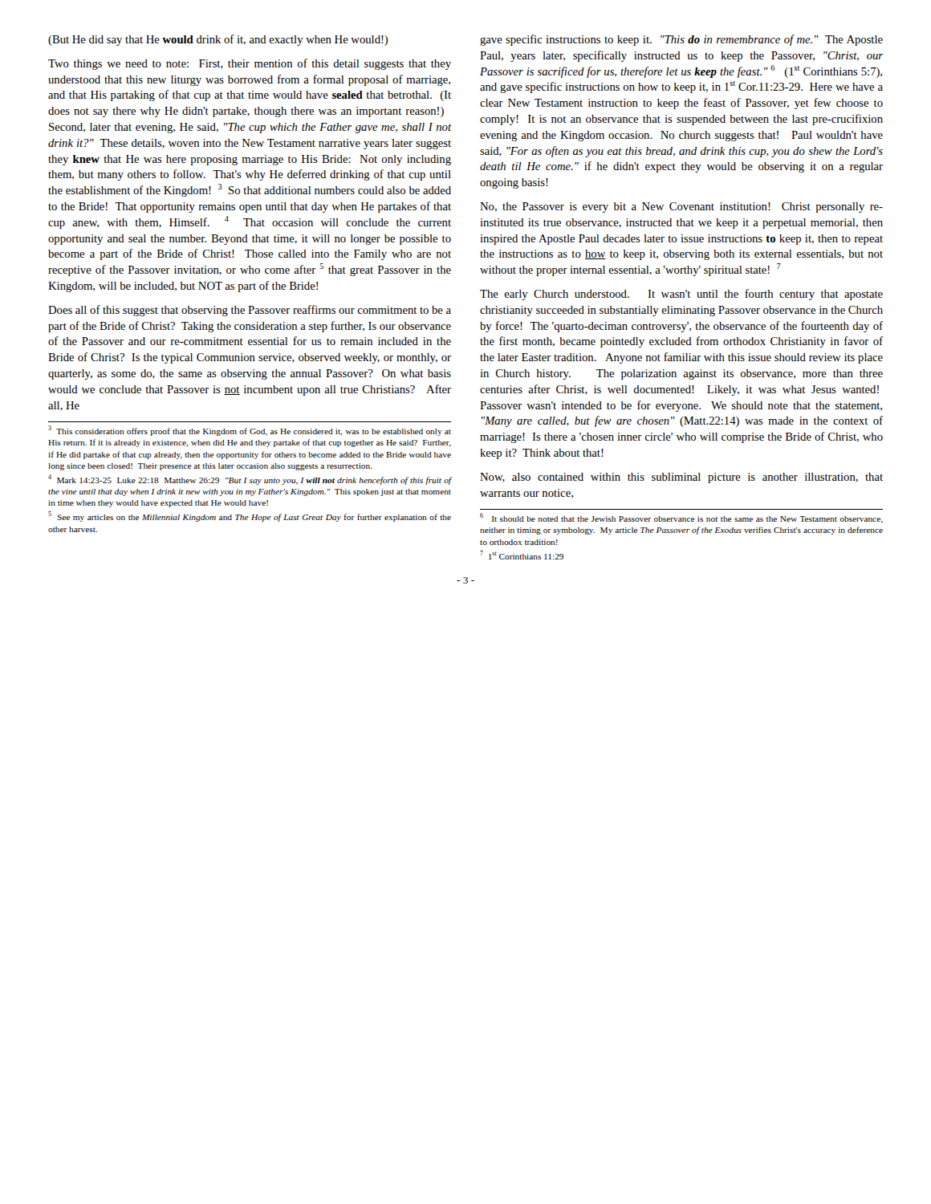(But He did say that He would drink of it, and exactly when He would!)
Two things we need to note: First, their mention of this detail suggests that they understood that this new liturgy was borrowed from a formal proposal of marriage, and that His partaking of that cup at that time would have sealed that betrothal. (It does not say there why He didn't partake, though there was an important reason!) Second, later that evening, He said, "The cup which the Father gave me, shall I not drink it?" These details, woven into the New Testament narrative years later suggest they knew that He was here proposing marriage to His Bride: Not only including them, but many others to follow. That's why He deferred drinking of that cup until the establishment of the Kingdom! 3 So that additional numbers could also be added to the Bride! That opportunity remains open until that day when He partakes of that cup anew, with them, Himself. 4 That occasion will conclude the current opportunity and seal the number. Beyond that time, it will no longer be possible to become a part of the Bride of Christ! Those called into the Family who are not receptive of the Passover invitation, or who come after 5 that great Passover in the Kingdom, will be included, but NOT as part of the Bride!
Does all of this suggest that observing the Passover reaffirms our commitment to be a part of the Bride of Christ? Taking the consideration a step further, Is our observance of the Passover and our re-commitment essential for us to remain included in the Bride of Christ? Is the typical Communion service, observed weekly, or monthly, or quarterly, as some do, the same as observing the annual Passover? On what basis would we conclude that Passover is not incumbent upon all true Christians? After all, He
3 This consideration offers proof that the Kingdom of God, as He considered it, was to be established only at His return. If it is already in existence, when did He and they partake of that cup together as He said? Further, if He did partake of that cup already, then the opportunity for others to become added to the Bride would have long since been closed! Their presence at this later occasion also suggests a resurrection.
4 Mark 14:23-25 Luke 22:18 Matthew 26:29 "But I say unto you, I will not drink henceforth of this fruit of the vine until that day when I drink it new with you in my Father's Kingdom." This spoken just at that moment in time when they would have expected that He would have!
5 See my articles on the Millennial Kingdom and The Hope of Last Great Day for further explanation of the other harvest.
gave specific instructions to keep it. "This do in remembrance of me." The Apostle Paul, years later, specifically instructed us to keep the Passover, "Christ, our Passover is sacrificed for us, therefore let us keep the feast." 6 (1st Corinthians 5:7), and gave specific instructions on how to keep it, in 1st Cor.11:23-29. Here we have a clear New Testament instruction to keep the feast of Passover, yet few choose to comply! It is not an observance that is suspended between the last pre-crucifixion evening and the Kingdom occasion. No church suggests that! Paul wouldn't have said, "For as often as you eat this bread, and drink this cup, you do shew the Lord's death til He come." if he didn't expect they would be observing it on a regular ongoing basis!
No, the Passover is every bit a New Covenant institution! Christ personally re-instituted its true observance, instructed that we keep it a perpetual memorial, then inspired the Apostle Paul decades later to issue instructions to keep it, then to repeat the instructions as to how to keep it, observing both its external essentials, but not without the proper internal essential, a 'worthy' spiritual state! 7
The early Church understood. It wasn't until the fourth century that apostate christianity succeeded in substantially eliminating Passover observance in the Church by force! The 'quarto-deciman controversy', the observance of the fourteenth day of the first month, became pointedly excluded from orthodox Christianity in favor of the later Easter tradition. Anyone not familiar with this issue should review its place in Church history. The polarization against its observance, more than three centuries after Christ, is well documented! Likely, it was what Jesus wanted! Passover wasn't intended to be for everyone. We should note that the statement, "Many are called, but few are chosen" (Matt.22:14) was made in the context of marriage! Is there a 'chosen inner circle' who will comprise the Bride of Christ, who keep it? Think about that!
Now, also contained within this subliminal picture is another illustration, that warrants our notice,
6 It should be noted that the Jewish Passover observance is not the same as the New Testament observance, neither in timing or symbology. My article The Passover of the Exodus verifies Christ's accuracy in deference to orthodox tradition!
7 1st Corinthians 11:29
- 3 -